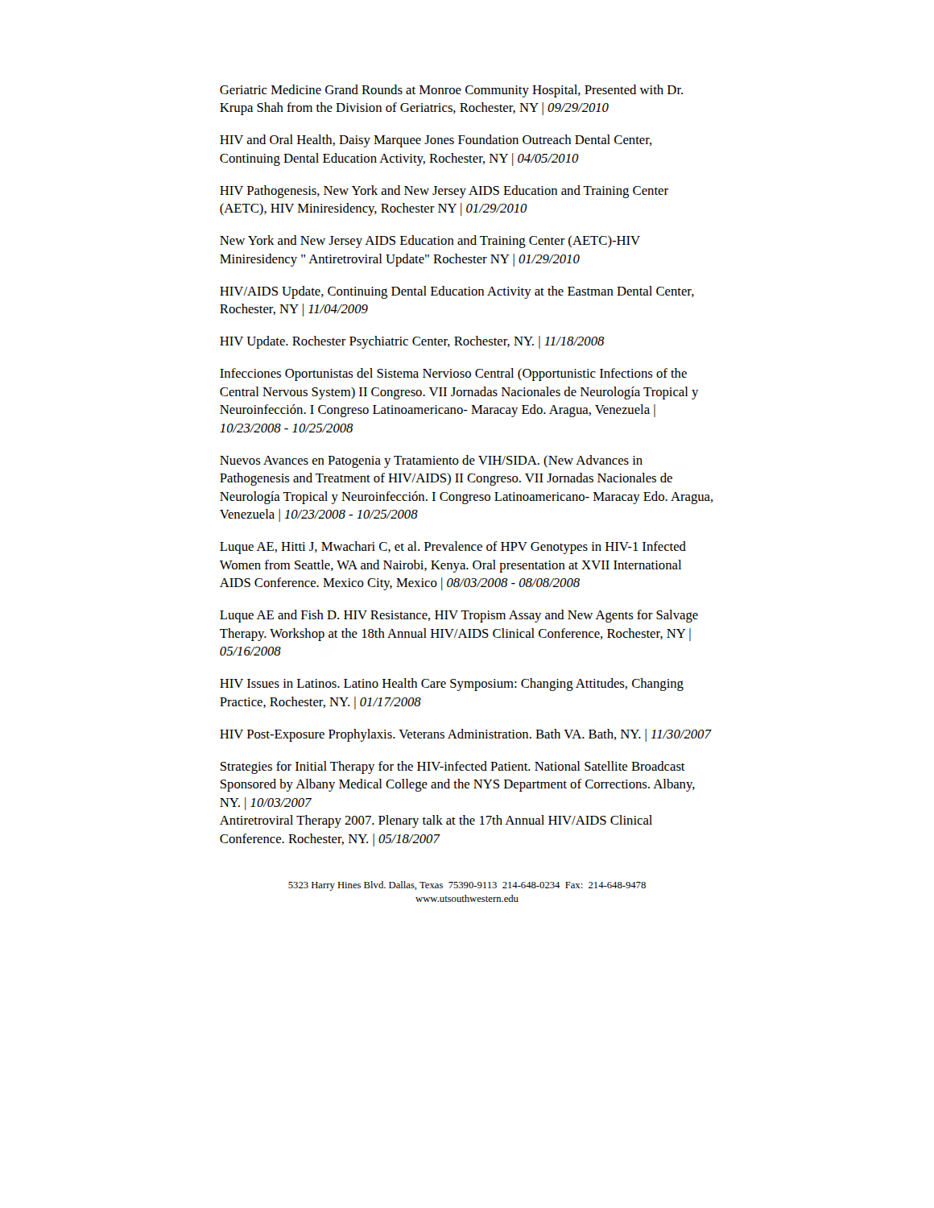Geriatric Medicine Grand Rounds at Monroe Community Hospital, Presented with Dr. Krupa Shah from the Division of Geriatrics, Rochester, NY | 09/29/2010
HIV and Oral Health, Daisy Marquee Jones Foundation Outreach Dental Center, Continuing Dental Education Activity, Rochester, NY | 04/05/2010
HIV Pathogenesis, New York and New Jersey AIDS Education and Training Center (AETC), HIV Miniresidency, Rochester NY | 01/29/2010
New York and New Jersey AIDS Education and Training Center (AETC)-HIV Miniresidency " Antiretroviral Update" Rochester NY | 01/29/2010
HIV/AIDS Update, Continuing Dental Education Activity at the Eastman Dental Center, Rochester, NY | 11/04/2009
HIV Update. Rochester Psychiatric Center, Rochester, NY. | 11/18/2008
Infecciones Oportunistas del Sistema Nervioso Central (Opportunistic Infections of the Central Nervous System) II Congreso. VII Jornadas Nacionales de Neurología Tropical y Neuroinfección. I Congreso Latinoamericano- Maracay Edo. Aragua, Venezuela | 10/23/2008 - 10/25/2008
Nuevos Avances en Patogenia y Tratamiento de VIH/SIDA. (New Advances in Pathogenesis and Treatment of HIV/AIDS) II Congreso. VII Jornadas Nacionales de Neurología Tropical y Neuroinfección. I Congreso Latinoamericano- Maracay Edo. Aragua, Venezuela | 10/23/2008 - 10/25/2008
Luque AE, Hitti J, Mwachari C, et al. Prevalence of HPV Genotypes in HIV-1 Infected Women from Seattle, WA and Nairobi, Kenya. Oral presentation at XVII International AIDS Conference. Mexico City, Mexico | 08/03/2008 - 08/08/2008
Luque AE and Fish D. HIV Resistance, HIV Tropism Assay and New Agents for Salvage Therapy. Workshop at the 18th Annual HIV/AIDS Clinical Conference, Rochester, NY | 05/16/2008
HIV Issues in Latinos. Latino Health Care Symposium: Changing Attitudes, Changing Practice, Rochester, NY. | 01/17/2008
HIV Post-Exposure Prophylaxis. Veterans Administration. Bath VA. Bath, NY. | 11/30/2007
Strategies for Initial Therapy for the HIV-infected Patient. National Satellite Broadcast Sponsored by Albany Medical College and the NYS Department of Corrections. Albany, NY. | 10/03/2007
Antiretroviral Therapy 2007. Plenary talk at the 17th Annual HIV/AIDS Clinical Conference. Rochester, NY. | 05/18/2007
5323 Harry Hines Blvd. Dallas, Texas 75390-9113 214-648-0234 Fax: 214-648-9478
www.utsouthwestern.edu